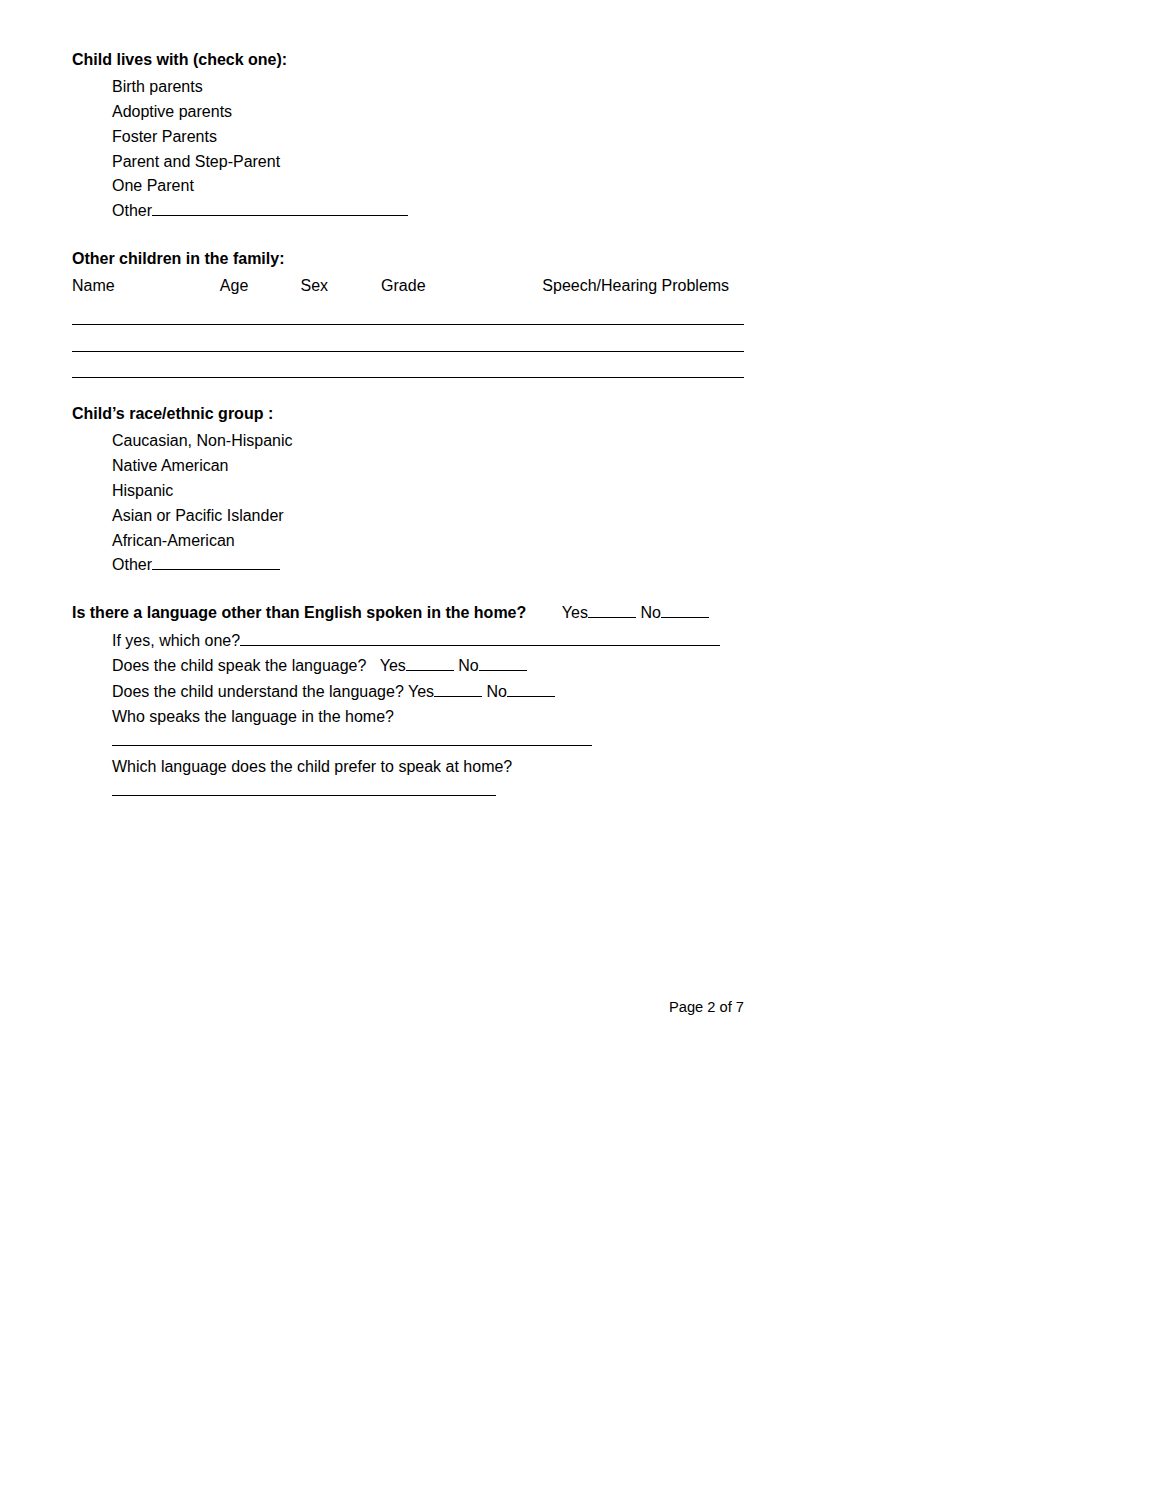Child lives with (check one):
Birth parents
Adoptive parents
Foster Parents
Parent and Step-Parent
One Parent
Other
Other children in the family:
| Name | Age | Sex | Grade | Speech/Hearing Problems |
| --- | --- | --- | --- | --- |
Child’s race/ethnic group :
Caucasian, Non-Hispanic
Native American
Hispanic
Asian or Pacific Islander
African-American
Other
Is there a language other than English spoken in the home? Yes No
If yes, which one?
Does the child speak the language? Yes No
Does the child understand the language? Yes No
Who speaks the language in the home?
Which language does the child prefer to speak at home?
Page 2 of 7